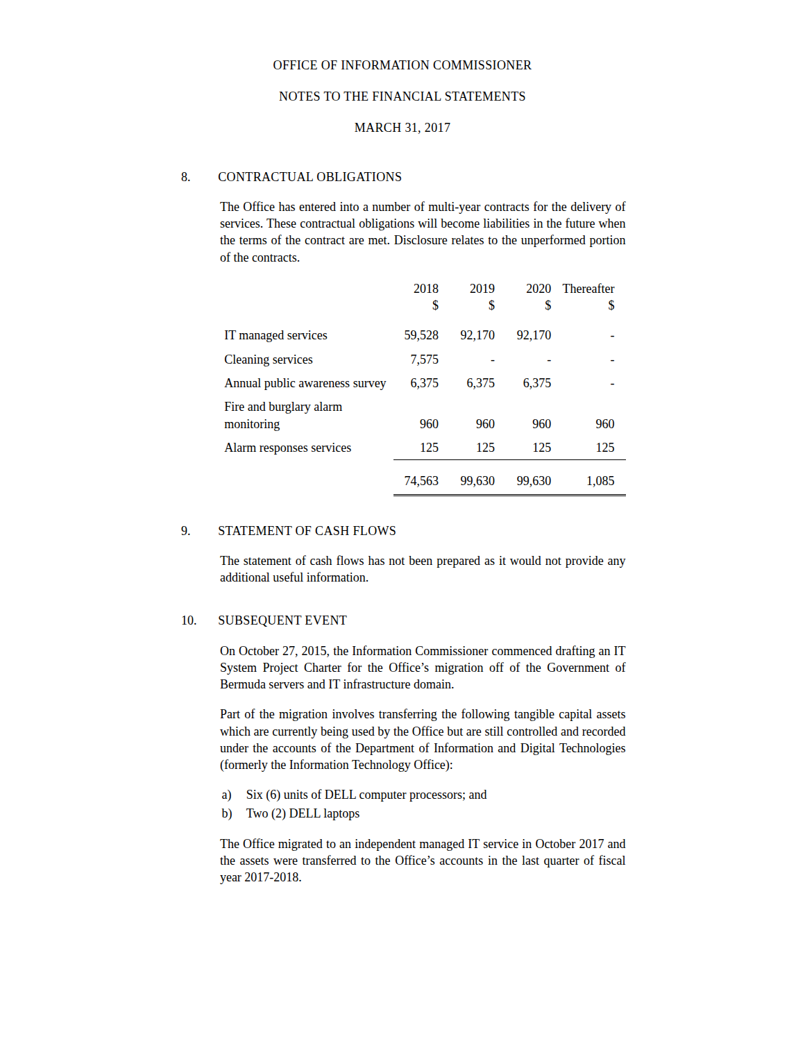OFFICE OF INFORMATION COMMISSIONER
NOTES TO THE FINANCIAL STATEMENTS
MARCH 31, 2017
8.
CONTRACTUAL OBLIGATIONS
The Office has entered into a number of multi-year contracts for the delivery of services. These contractual obligations will become liabilities in the future when the terms of the contract are met. Disclosure relates to the unperformed portion of the contracts.
| | 2018 | 2019 | 2020 | Thereafter |
| --- | --- | --- | --- | --- |
| | $ | $ | $ | $ |
| IT managed services | 59,528 | 92,170 | 92,170 | - |
| Cleaning services | 7,575 | - | - | - |
| Annual public awareness survey | 6,375 | 6,375 | 6,375 | - |
| Fire and burglary alarm monitoring | 960 | 960 | 960 | 960 |
| Alarm responses services | 125 | 125 | 125 | 125 |
| | 74,563 | 99,630 | 99,630 | 1,085 |
9.
STATEMENT OF CASH FLOWS
The statement of cash flows has not been prepared as it would not provide any additional useful information.
10.
SUBSEQUENT EVENT
On October 27, 2015, the Information Commissioner commenced drafting an IT System Project Charter for the Office’s migration off of the Government of Bermuda servers and IT infrastructure domain.
Part of the migration involves transferring the following tangible capital assets which are currently being used by the Office but are still controlled and recorded under the accounts of the Department of Information and Digital Technologies (formerly the Information Technology Office):
a) Six (6) units of DELL computer processors; and
b) Two (2) DELL laptops
The Office migrated to an independent managed IT service in October 2017 and the assets were transferred to the Office’s accounts in the last quarter of fiscal year 2017-2018.